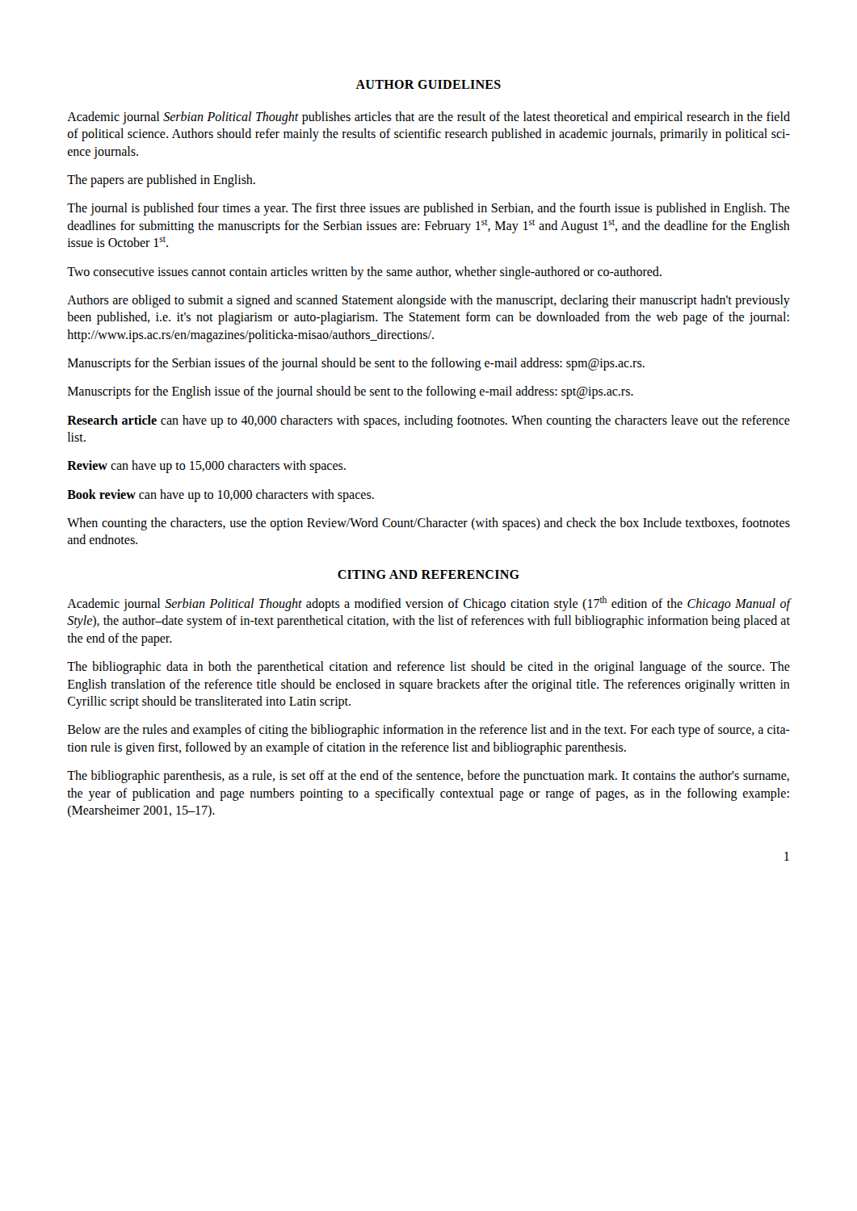Author Guidelines
Academic journal Serbian Political Thought publishes articles that are the result of the latest theoretical and empirical research in the field of political science. Authors should refer mainly the results of scientific research published in academic journals, primarily in political science journals.
The papers are published in English.
The journal is published four times a year. The first three issues are published in Serbian, and the fourth issue is published in English. The deadlines for submitting the manuscripts for the Serbian issues are: February 1st, May 1st and August 1st, and the deadline for the English issue is October 1st.
Two consecutive issues cannot contain articles written by the same author, whether single-authored or co-authored.
Authors are obliged to submit a signed and scanned Statement alongside with the manuscript, declaring their manuscript hadn't previously been published, i.e. it's not plagiarism or auto-plagiarism. The Statement form can be downloaded from the web page of the journal: http://www.ips.ac.rs/en/magazines/politicka-misao/authors_directions/.
Manuscripts for the Serbian issues of the journal should be sent to the following e-mail address: spm@ips.ac.rs.
Manuscripts for the English issue of the journal should be sent to the following e-mail address: spt@ips.ac.rs.
Research article can have up to 40,000 characters with spaces, including footnotes. When counting the characters leave out the reference list.
Review can have up to 15,000 characters with spaces.
Book review can have up to 10,000 characters with spaces.
When counting the characters, use the option Review/Word Count/Character (with spaces) and check the box Include textboxes, footnotes and endnotes.
Citing and Referencing
Academic journal Serbian Political Thought adopts a modified version of Chicago citation style (17th edition of the Chicago Manual of Style), the author–date system of in-text parenthetical citation, with the list of references with full bibliographic information being placed at the end of the paper.
The bibliographic data in both the parenthetical citation and reference list should be cited in the original language of the source. The English translation of the reference title should be enclosed in square brackets after the original title. The references originally written in Cyrillic script should be transliterated into Latin script.
Below are the rules and examples of citing the bibliographic information in the reference list and in the text. For each type of source, a citation rule is given first, followed by an example of citation in the reference list and bibliographic parenthesis.
The bibliographic parenthesis, as a rule, is set off at the end of the sentence, before the punctuation mark. It contains the author's surname, the year of publication and page numbers pointing to a specifically contextual page or range of pages, as in the following example: (Mearsheimer 2001, 15–17).
1